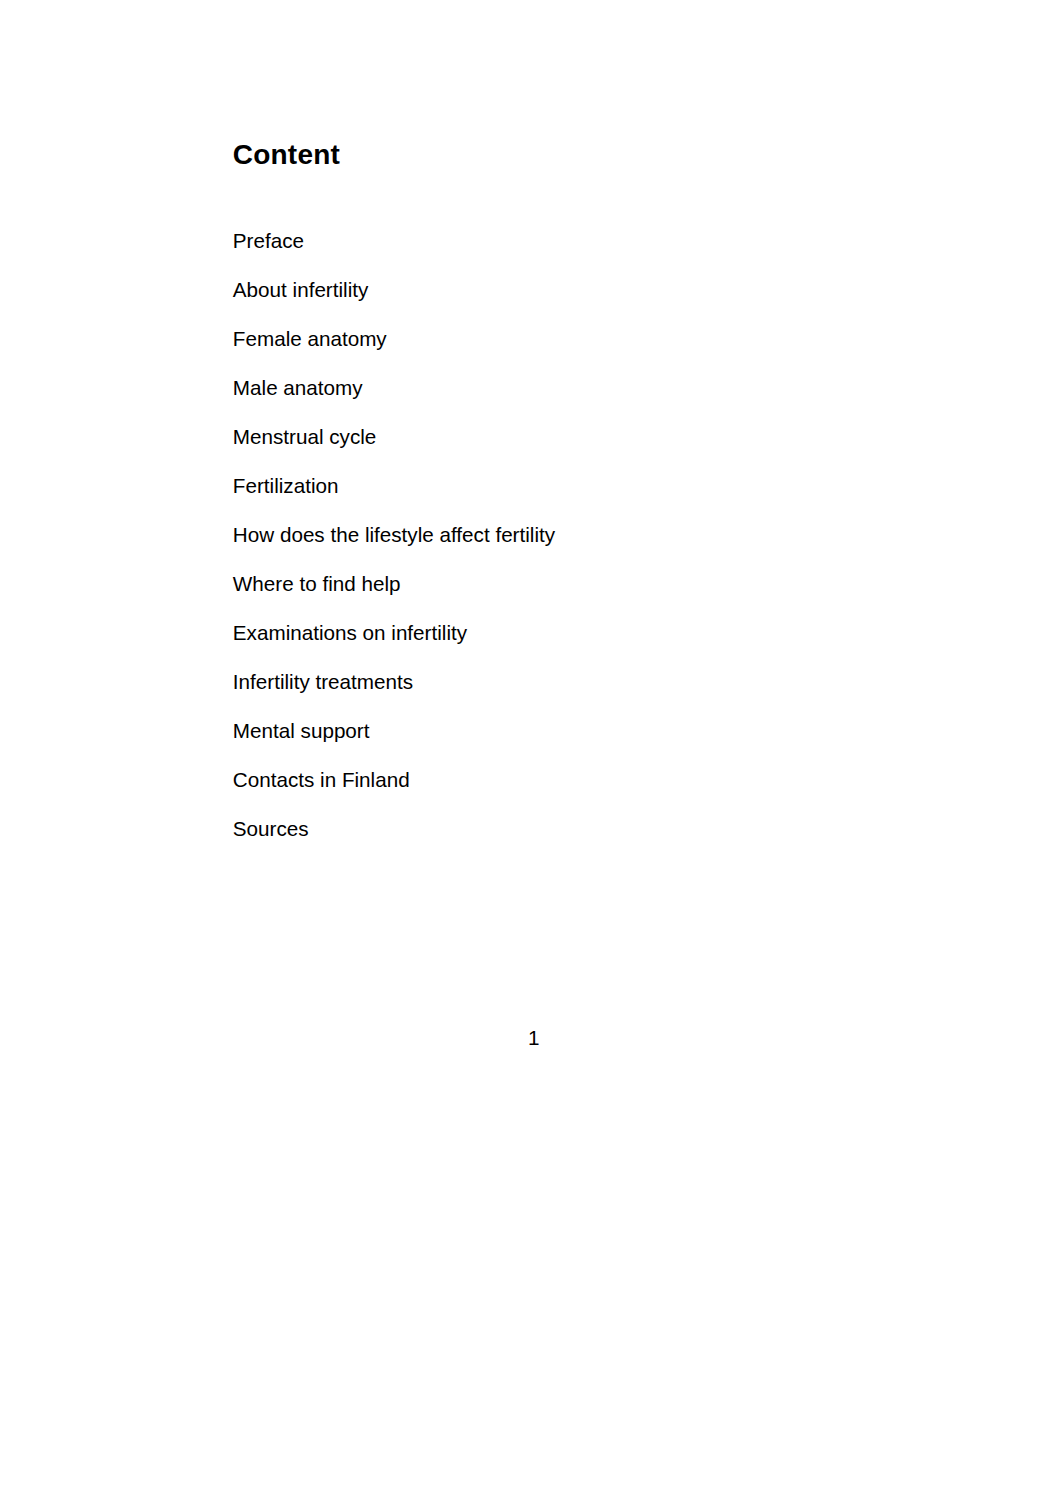Content
Preface
About infertility
Female anatomy
Male anatomy
Menstrual cycle
Fertilization
How does the lifestyle affect fertility
Where to find help
Examinations on infertility
Infertility treatments
Mental support
Contacts in Finland
Sources
1